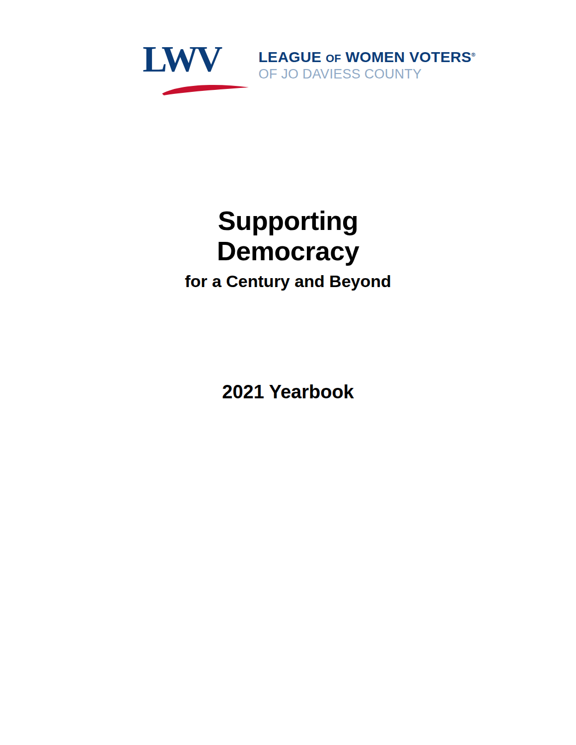LWV
LEAGUE OF WOMEN VOTERS®
OF JO DAVIESS COUNTY
Supporting
Democracy
for a Century and Beyond
2021 Yearbook